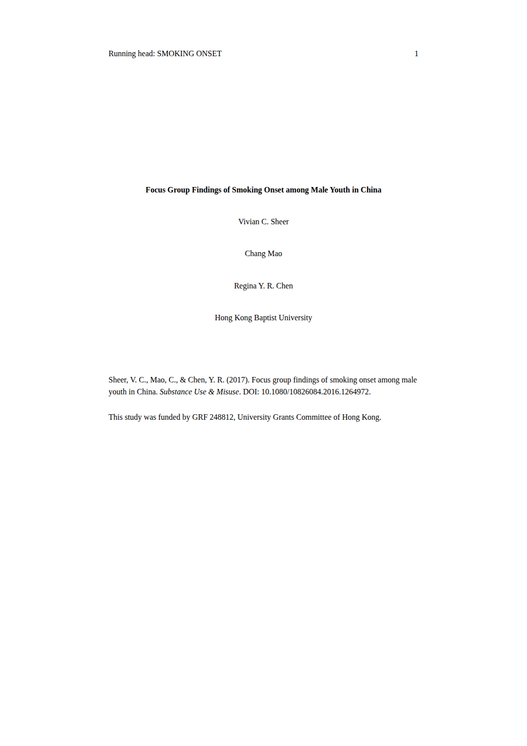Running head: SMOKING ONSET 1
Focus Group Findings of Smoking Onset among Male Youth in China
Vivian C. Sheer
Chang Mao
Regina Y. R. Chen
Hong Kong Baptist University
Sheer, V. C., Mao, C., & Chen, Y. R. (2017). Focus group findings of smoking onset among male youth in China. Substance Use & Misuse. DOI: 10.1080/10826084.2016.1264972.
This study was funded by GRF 248812, University Grants Committee of Hong Kong.